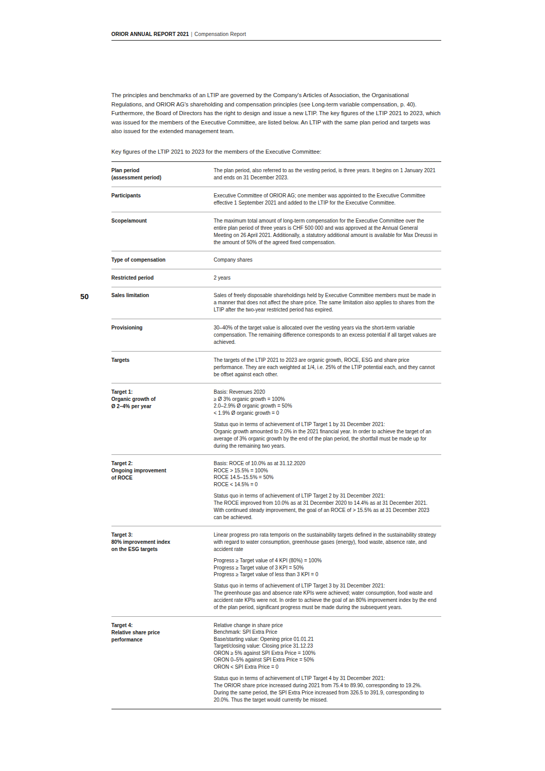ORIOR ANNUAL REPORT 2021|Compensation Report
50
The principles and benchmarks of an LTIP are governed by the Company's Articles of Association, the Organisational Regulations, and ORIOR AG's shareholding and compensation principles (see Long-term variable compensation, p. 40). Furthermore, the Board of Directors has the right to design and issue a new LTIP. The key figures of the LTIP 2021 to 2023, which was issued for the members of the Executive Committee, are listed below. An LTIP with the same plan period and targets was also issued for the extended management team.
Key figures of the LTIP 2021 to 2023 for the members of the Executive Committee:
| Plan period (assessment period) | The plan period, also referred to as the vesting period, is three years. It begins on 1 January 2021 and ends on 31 December 2023. |
| Participants | Executive Committee of ORIOR AG; one member was appointed to the Executive Committee effective 1 September 2021 and added to the LTIP for the Executive Committee. |
| Scope/amount | The maximum total amount of long-term compensation for the Executive Committee over the entire plan period of three years is CHF 500 000 and was approved at the Annual General Meeting on 26 April 2021. Additionally, a statutory additional amount is available for Max Dreussi in the amount of 50% of the agreed fixed compensation. |
| Type of compensation | Company shares |
| Restricted period | 2 years |
| Sales limitation | Sales of freely disposable shareholdings held by Executive Committee members must be made in a manner that does not affect the share price. The same limitation also applies to shares from the LTIP after the two-year restricted period has expired. |
| Provisioning | 30–40% of the target value is allocated over the vesting years via the short-term variable compensation. The remaining difference corresponds to an excess potential if all target values are achieved. |
| Targets | The targets of the LTIP 2021 to 2023 are organic growth, ROCE, ESG and share price performance. They are each weighted at 1/4, i.e. 25% of the LTIP potential each, and they cannot be offset against each other. |
| Target 1: Organic growth of Ø 2–4% per year | Basis: Revenues 2020 ≥ Ø 3% organic growth = 100% 2.0–2.9% Ø organic growth = 50% < 1.9% Ø organic growth = 0 Status quo in terms of achievement of LTIP Target 1 by 31 December 2021: Organic growth amounted to 2.0% in the 2021 financial year. In order to achieve the target of an average of 3% organic growth by the end of the plan period, the shortfall must be made up for during the remaining two years. |
| Target 2: Ongoing improvement of ROCE | Basis: ROCE of 10.0% as at 31.12.2020 ROCE > 15.5% = 100% ROCE 14.5–15.5% = 50% ROCE < 14.5% = 0 Status quo in terms of achievement of LTIP Target 2 by 31 December 2021: The ROCE improved from 10.0% as at 31 December 2020 to 14.4% as at 31 December 2021. With continued steady improvement, the goal of an ROCE of > 15.5% as at 31 December 2023 can be achieved. |
| Target 3: 80% improvement index on the ESG targets | Linear progress pro rata temporis on the sustainability targets defined in the sustainability strategy with regard to water consumption, greenhouse gases (energy), food waste, absence rate, and accident rate Progress ≥ Target value of 4 KPI (80%) = 100% Progress ≥ Target value of 3 KPI = 50% Progress ≥ Target value of less than 3 KPI = 0 Status quo in terms of achievement of LTIP Target 3 by 31 December 2021: The greenhouse gas and absence rate KPIs were achieved; water consumption, food waste and accident rate KPIs were not. In order to achieve the goal of an 80% improvement index by the end of the plan period, significant progress must be made during the subsequent years. |
| Target 4: Relative share price performance | Relative change in share price Benchmark: SPI Extra Price Base/starting value: Opening price 01.01.21 Target/closing value: Closing price 31.12.23 ORON ≥ 5% against SPI Extra Price = 100% ORON 0–5% against SPI Extra Price = 50% ORON < SPI Extra Price = 0 Status quo in terms of achievement of LTIP Target 4 by 31 December 2021: The ORIOR share price increased during 2021 from 75.4 to 89.90, corresponding to 19.2%. During the same period, the SPI Extra Price increased from 326.5 to 391.9, corresponding to 20.0%. Thus the target would currently be missed. |